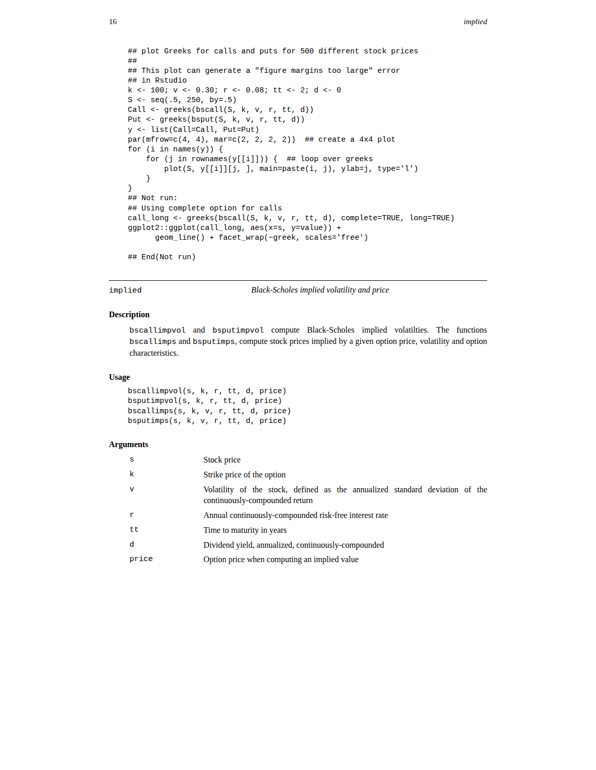16 implied
## plot Greeks for calls and puts for 500 different stock prices
##
## This plot can generate a "figure margins too large" error
## in Rstudio
k <- 100; v <- 0.30; r <- 0.08; tt <- 2; d <- 0
S <- seq(.5, 250, by=.5)
Call <- greeks(bscall(S, k, v, r, tt, d))
Put <- greeks(bsput(S, k, v, r, tt, d))
y <- list(Call=Call, Put=Put)
par(mfrow=c(4, 4), mar=c(2, 2, 2, 2))  ## create a 4x4 plot
for (i in names(y)) {
    for (j in rownames(y[[i]])) {  ## loop over greeks
        plot(S, y[[i]][j, ], main=paste(i, j), ylab=j, type='l')
    }
}
## Not run:
## Using complete option for calls
call_long <- greeks(bscall(S, k, v, r, tt, d), complete=TRUE, long=TRUE)
ggplot2::ggplot(call_long, aes(x=s, y=value)) +
      geom_line() + facet_wrap(~greek, scales='free')

## End(Not run)
implied Black-Scholes implied volatility and price
Description
bscallimpvol and bsputimpvol compute Black-Scholes implied volatilties. The functions bscallimps and bsputimps, compute stock prices implied by a given option price, volatility and option characteristics.
Usage
bscallimpvol(s, k, r, tt, d, price)
bsputimpvol(s, k, r, tt, d, price)
bscallimps(s, k, v, r, tt, d, price)
bsputimps(s, k, v, r, tt, d, price)
Arguments
s
Stock price
k
Strike price of the option
v
Volatility of the stock, defined as the annualized standard deviation of the continuously-compounded return
r
Annual continuously-compounded risk-free interest rate
tt
Time to maturity in years
d
Dividend yield, annualized, continuously-compounded
price
Option price when computing an implied value